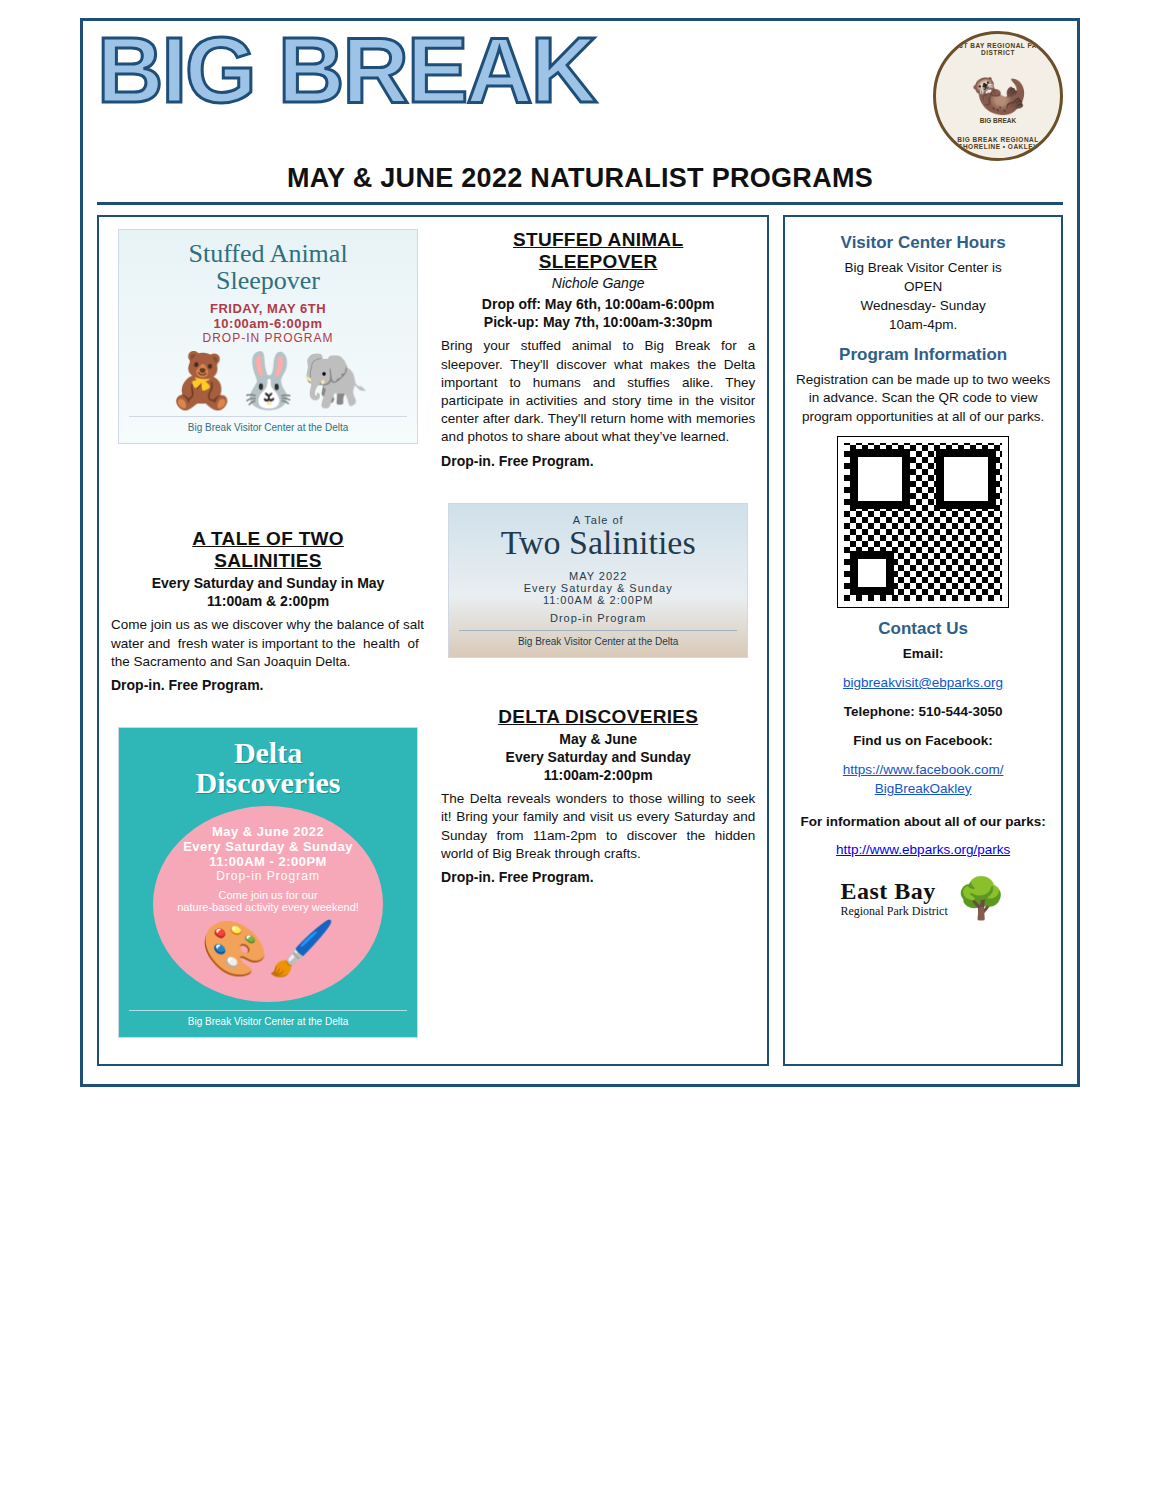BIG BREAK
East Bay Regional Park District
🦦
Big Break
Big Break Regional Shoreline • Oakley
MAY & JUNE 2022 NATURALIST PROGRAMS
Stuffed Animal
Sleepover
FRIDAY, MAY 6TH
10:00am-6:00pm
DROP-IN PROGRAM
🧸🐰🐘
Big Break Visitor Center at the Delta
A TALE OF TWO
SALINITIES
Every Saturday and Sunday in May
11:00am & 2:00pm
Come join us as we discover why the balance of salt water and fresh water is important to the health of the Sacramento and San Joaquin Delta.
Drop-in. Free Program.
Delta
Discoveries
May & June 2022
Every Saturday & Sunday
11:00AM - 2:00PM
Drop-in Program
Come join us for our
nature-based activity every weekend!
🎨🖌️
Big Break Visitor Center at the Delta
STUFFED ANIMAL
SLEEPOVER
Nichole Gange
Drop off: May 6th, 10:00am-6:00pm
Pick-up: May 7th, 10:00am-3:30pm
Bring your stuffed animal to Big Break for a sleepover. They'll discover what makes the Delta important to humans and stuffies alike. They participate in activities and story time in the visitor center after dark. They'll return home with memories and photos to share about what they’ve learned.
Drop-in. Free Program.
A Tale of
Two Salinities
MAY 2022
Every Saturday & Sunday
11:00AM & 2:00PM
Drop-in Program
Big Break Visitor Center at the Delta
DELTA DISCOVERIES
May & June
Every Saturday and Sunday
11:00am-2:00pm
The Delta reveals wonders to those willing to seek it! Bring your family and visit us every Saturday and Sunday from 11am-2pm to discover the hidden world of Big Break through crafts.
Drop-in. Free Program.
Visitor Center Hours
Big Break Visitor Center is
OPEN
Wednesday- Sunday
10am-4pm.
Program Information
Registration can be made up to two weeks in advance. Scan the QR code to view program opportunities at all of our parks.
Contact Us
Email:
bigbreakvisit@ebparks.org
Telephone: 510-544-3050
Find us on Facebook:
https://www.facebook.com/
BigBreakOakley
For information about all of our parks:
http://www.ebparks.org/parks
East Bay
Regional Park District
🌳